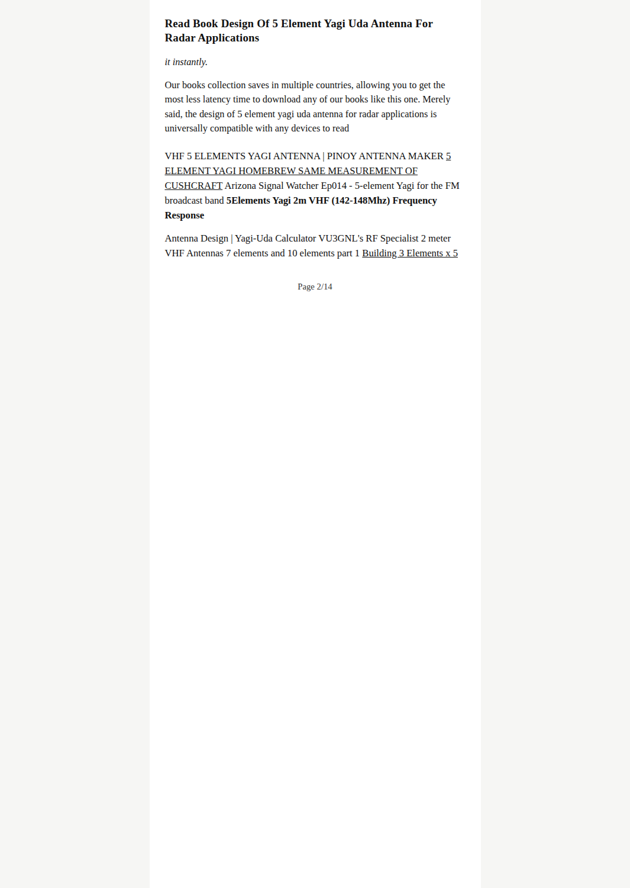Read Book Design Of 5 Element Yagi Uda Antenna For Radar Applications
it instantly.
Our books collection saves in multiple countries, allowing you to get the most less latency time to download any of our books like this one. Merely said, the design of 5 element yagi uda antenna for radar applications is universally compatible with any devices to read
VHF 5 ELEMENTS YAGI ANTENNA | PINOY ANTENNA MAKER 5 ELEMENT YAGI HOMEBREW SAME MEASUREMENT OF CUSHCRAFT Arizona Signal Watcher Ep014 - 5-element Yagi for the FM broadcast band 5Elements Yagi 2m VHF (142-148Mhz) Frequency Response
Antenna Design | Yagi-Uda Calculator VU3GNL's RF Specialist 2 meter VHF Antennas 7 elements and 10 elements part 1 Building 3 Elements x 5
Page 2/14